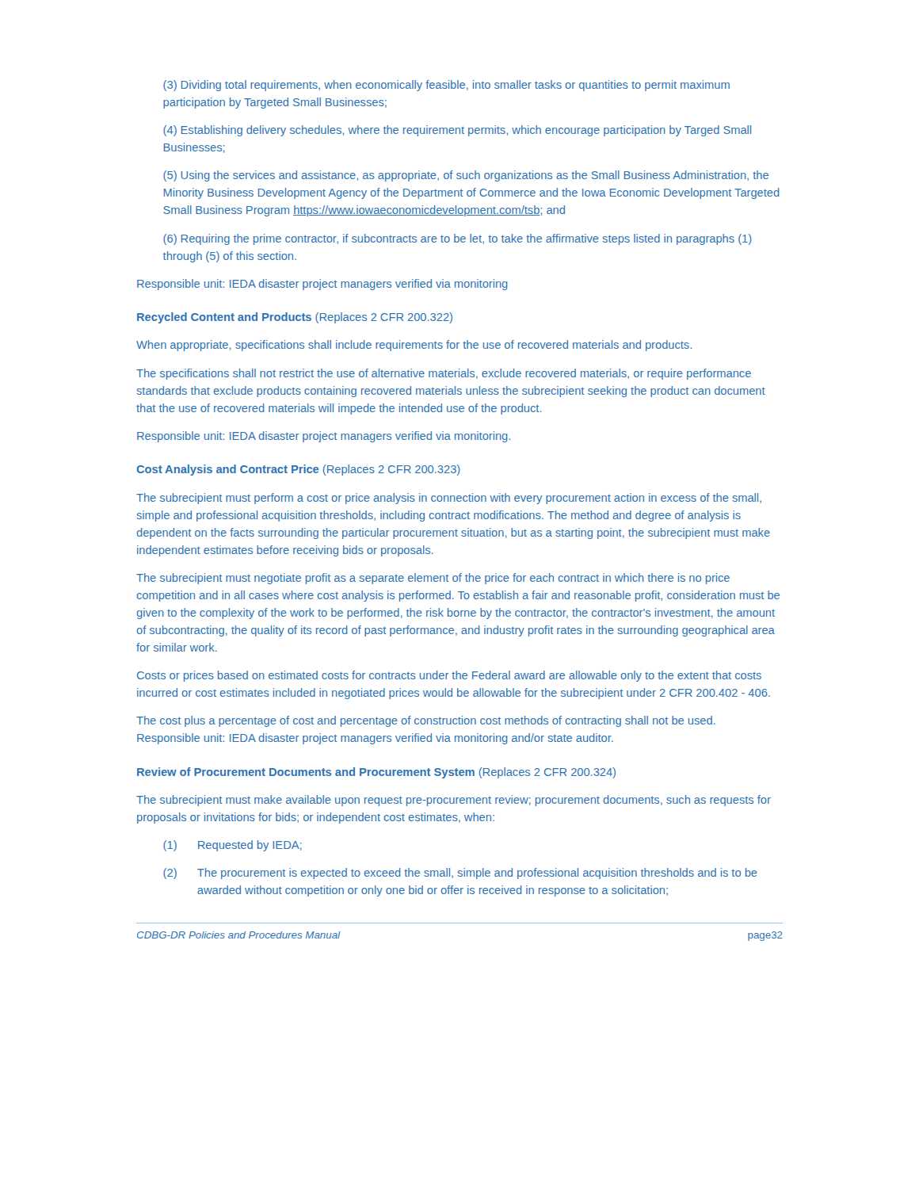(3) Dividing total requirements, when economically feasible, into smaller tasks or quantities to permit maximum participation by Targeted Small Businesses;
(4) Establishing delivery schedules, where the requirement permits, which encourage participation by Targed Small Businesses;
(5) Using the services and assistance, as appropriate, of such organizations as the Small Business Administration, the Minority Business Development Agency of the Department of Commerce and the Iowa Economic Development Targeted Small Business Program https://www.iowaeconomicdevelopment.com/tsb; and
(6) Requiring the prime contractor, if subcontracts are to be let, to take the affirmative steps listed in paragraphs (1) through (5) of this section.
Responsible unit: IEDA disaster project managers verified via monitoring
Recycled Content and Products (Replaces 2 CFR 200.322)
When appropriate, specifications shall include requirements for the use of recovered materials and products.
The specifications shall not restrict the use of alternative materials, exclude recovered materials, or require performance standards that exclude products containing recovered materials unless the subrecipient seeking the product can document that the use of recovered materials will impede the intended use of the product.
Responsible unit: IEDA disaster project managers verified via monitoring.
Cost Analysis and Contract Price (Replaces 2 CFR 200.323)
The subrecipient must perform a cost or price analysis in connection with every procurement action in excess of the small, simple and professional acquisition thresholds, including contract modifications. The method and degree of analysis is dependent on the facts surrounding the particular procurement situation, but as a starting point, the subrecipient must make independent estimates before receiving bids or proposals.
The subrecipient must negotiate profit as a separate element of the price for each contract in which there is no price competition and in all cases where cost analysis is performed. To establish a fair and reasonable profit, consideration must be given to the complexity of the work to be performed, the risk borne by the contractor, the contractor's investment, the amount of subcontracting, the quality of its record of past performance, and industry profit rates in the surrounding geographical area for similar work.
Costs or prices based on estimated costs for contracts under the Federal award are allowable only to the extent that costs incurred or cost estimates included in negotiated prices would be allowable for the subrecipient under 2 CFR 200.402 - 406.
The cost plus a percentage of cost and percentage of construction cost methods of contracting shall not be used. Responsible unit: IEDA disaster project managers verified via monitoring and/or state auditor.
Review of Procurement Documents and Procurement System (Replaces 2 CFR 200.324)
The subrecipient must make available upon request pre-procurement review; procurement documents, such as requests for proposals or invitations for bids; or independent cost estimates, when:
Requested by IEDA;
The procurement is expected to exceed the small, simple and professional acquisition thresholds and is to be awarded without competition or only one bid or offer is received in response to a solicitation;
CDBG-DR Policies and Procedures Manual page32